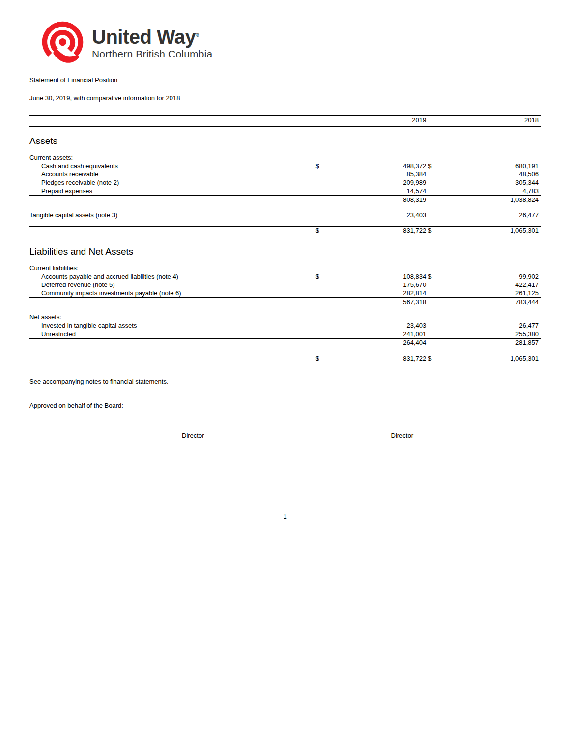United Way®
Northern British Columbia
Statement of Financial Position
June 30, 2019, with comparative information for 2018
| | | 2019 | | 2018 |
Assets
| Current assets: | | | | |
| Cash and cash equivalents | $ | 498,372 | $ | 680,191 |
| Accounts receivable | | 85,384 | | 48,506 |
| Pledges receivable (note 2) | | 209,989 | | 305,344 |
| Prepaid expenses | | 14,574 | | 4,783 |
| | | 808,319 | | 1,038,824 |
| Tangible capital assets (note 3) | | 23,403 | | 26,477 |
| | $ | 831,722 | $ | 1,065,301 |
Liabilities and Net Assets
| Current liabilities: | | | | |
| Accounts payable and accrued liabilities (note 4) | $ | 108,834 | $ | 99,902 |
| Deferred revenue (note 5) | | 175,670 | | 422,417 |
| Community impacts investments payable (note 6) | | 282,814 | | 261,125 |
| | | 567,318 | | 783,444 |
| Net assets: | | | | |
| Invested in tangible capital assets | | 23,403 | | 26,477 |
| Unrestricted | | 241,001 | | 255,380 |
| | | 264,404 | | 281,857 |
| | $ | 831,722 | $ | 1,065,301 |
See accompanying notes to financial statements.
Approved on behalf of the Board:
Director
Director
1